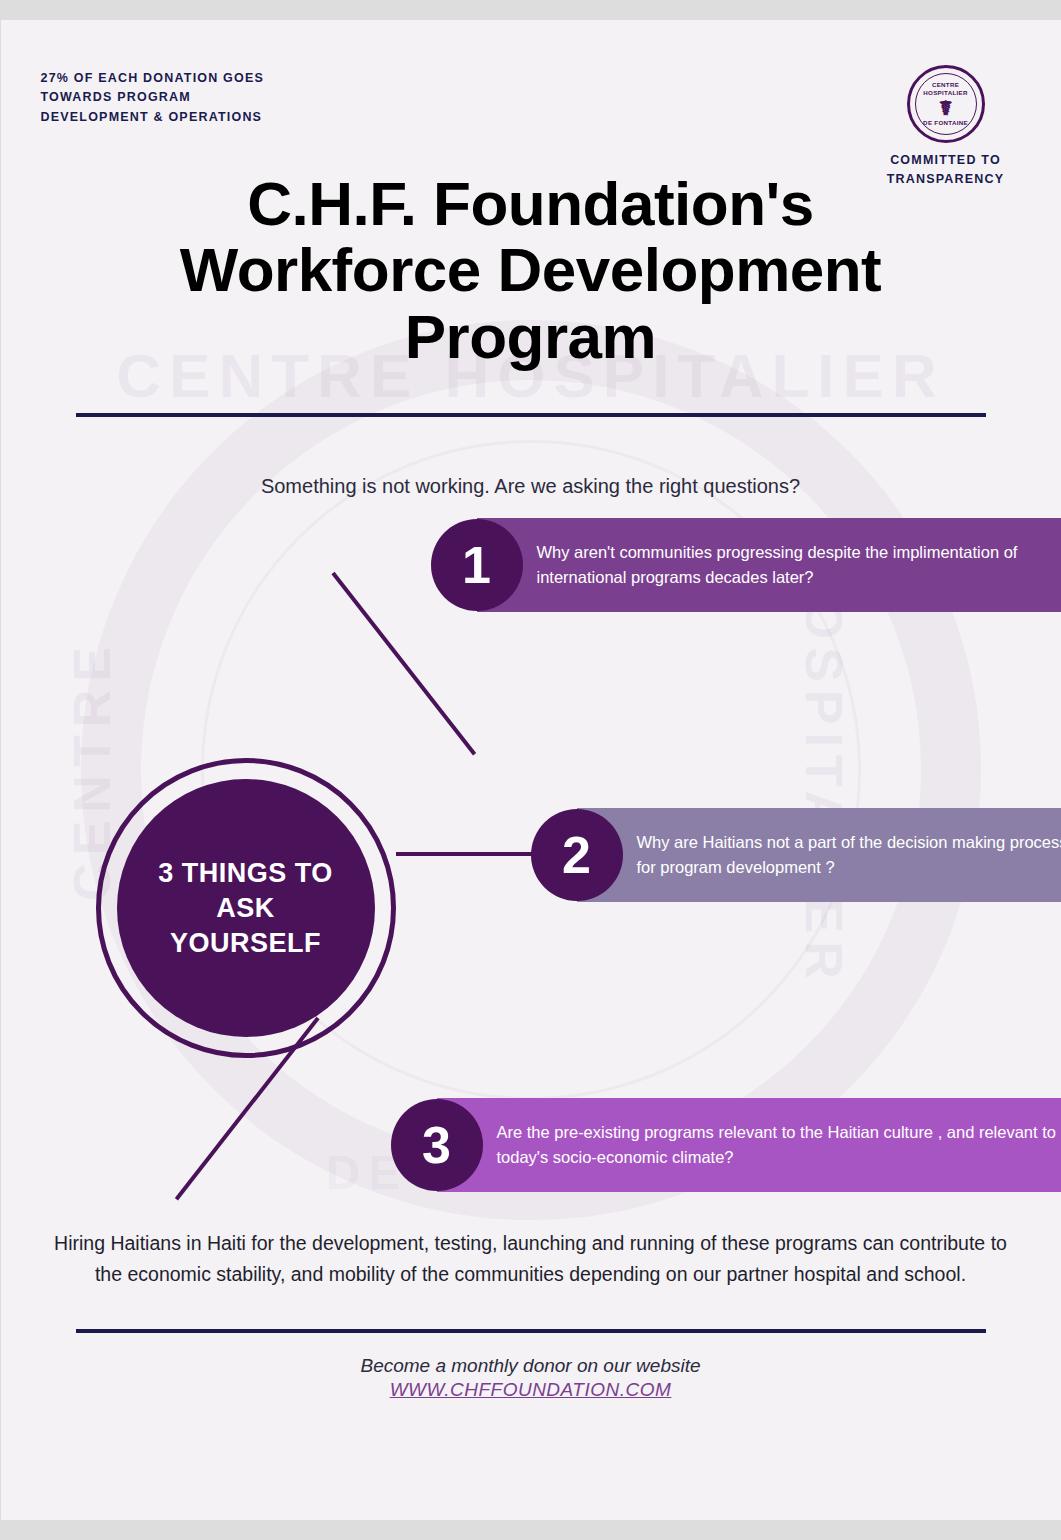CENTRE HOSPITALIER CENTRE HOSPITALIER DE FONTAINE
27% of each donation goes towards program development & operations
Centre Hospitalier ☤ de Fontaine
Committed to
Transparency
C.H.F. Foundation's Workforce Development Program
Something is not working. Are we asking the right questions?
3 THINGS TO
ASK
YOURSELF
1
Why aren't communities progressing despite the implimentation of international programs decades later?
2
Why are Haitians not a part of the decision making process for program development ?
3
Are the pre-existing programs relevant to the Haitian culture , and relevant to today's socio-economic climate?
Hiring Haitians in Haiti for the development, testing, launching and running of these programs can contribute to the economic stability, and mobility of the communities depending on our partner hospital and school.
Become a monthly donor on our website WWW.CHFFOUNDATION.COM